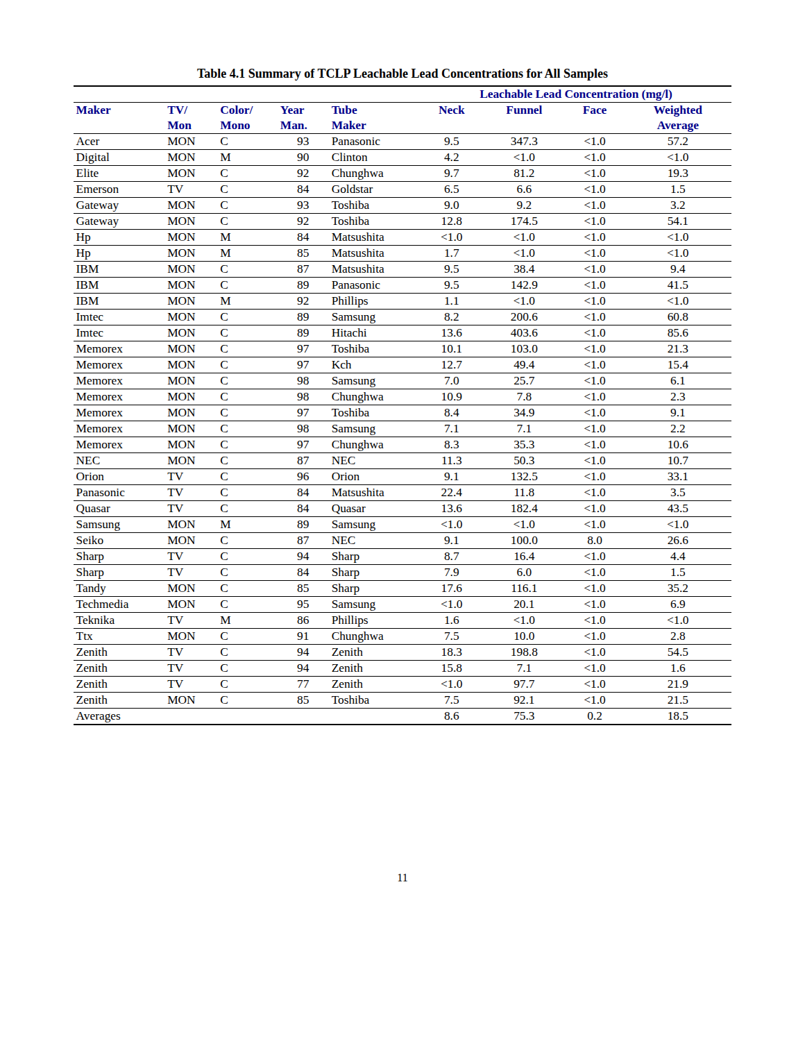Table 4.1 Summary of TCLP Leachable Lead Concentrations for All Samples
| | Leachable Lead Concentration (mg/l) |
| --- | --- |
| Maker | TV/ | Color/ | Year | Tube | Neck | Funnel | Face | Weighted |
| | Mon | Mono | Man. | Maker | | | | Average |
| Acer | MON | C | 93 | Panasonic | 9.5 | 347.3 | <1.0 | 57.2 |
| Digital | MON | M | 90 | Clinton | 4.2 | <1.0 | <1.0 | <1.0 |
| Elite | MON | C | 92 | Chunghwa | 9.7 | 81.2 | <1.0 | 19.3 |
| Emerson | TV | C | 84 | Goldstar | 6.5 | 6.6 | <1.0 | 1.5 |
| Gateway | MON | C | 93 | Toshiba | 9.0 | 9.2 | <1.0 | 3.2 |
| Gateway | MON | C | 92 | Toshiba | 12.8 | 174.5 | <1.0 | 54.1 |
| Hp | MON | M | 84 | Matsushita | <1.0 | <1.0 | <1.0 | <1.0 |
| Hp | MON | M | 85 | Matsushita | 1.7 | <1.0 | <1.0 | <1.0 |
| IBM | MON | C | 87 | Matsushita | 9.5 | 38.4 | <1.0 | 9.4 |
| IBM | MON | C | 89 | Panasonic | 9.5 | 142.9 | <1.0 | 41.5 |
| IBM | MON | M | 92 | Phillips | 1.1 | <1.0 | <1.0 | <1.0 |
| Imtec | MON | C | 89 | Samsung | 8.2 | 200.6 | <1.0 | 60.8 |
| Imtec | MON | C | 89 | Hitachi | 13.6 | 403.6 | <1.0 | 85.6 |
| Memorex | MON | C | 97 | Toshiba | 10.1 | 103.0 | <1.0 | 21.3 |
| Memorex | MON | C | 97 | Kch | 12.7 | 49.4 | <1.0 | 15.4 |
| Memorex | MON | C | 98 | Samsung | 7.0 | 25.7 | <1.0 | 6.1 |
| Memorex | MON | C | 98 | Chunghwa | 10.9 | 7.8 | <1.0 | 2.3 |
| Memorex | MON | C | 97 | Toshiba | 8.4 | 34.9 | <1.0 | 9.1 |
| Memorex | MON | C | 98 | Samsung | 7.1 | 7.1 | <1.0 | 2.2 |
| Memorex | MON | C | 97 | Chunghwa | 8.3 | 35.3 | <1.0 | 10.6 |
| NEC | MON | C | 87 | NEC | 11.3 | 50.3 | <1.0 | 10.7 |
| Orion | TV | C | 96 | Orion | 9.1 | 132.5 | <1.0 | 33.1 |
| Panasonic | TV | C | 84 | Matsushita | 22.4 | 11.8 | <1.0 | 3.5 |
| Quasar | TV | C | 84 | Quasar | 13.6 | 182.4 | <1.0 | 43.5 |
| Samsung | MON | M | 89 | Samsung | <1.0 | <1.0 | <1.0 | <1.0 |
| Seiko | MON | C | 87 | NEC | 9.1 | 100.0 | 8.0 | 26.6 |
| Sharp | TV | C | 94 | Sharp | 8.7 | 16.4 | <1.0 | 4.4 |
| Sharp | TV | C | 84 | Sharp | 7.9 | 6.0 | <1.0 | 1.5 |
| Tandy | MON | C | 85 | Sharp | 17.6 | 116.1 | <1.0 | 35.2 |
| Techmedia | MON | C | 95 | Samsung | <1.0 | 20.1 | <1.0 | 6.9 |
| Teknika | TV | M | 86 | Phillips | 1.6 | <1.0 | <1.0 | <1.0 |
| Ttx | MON | C | 91 | Chunghwa | 7.5 | 10.0 | <1.0 | 2.8 |
| Zenith | TV | C | 94 | Zenith | 18.3 | 198.8 | <1.0 | 54.5 |
| Zenith | TV | C | 94 | Zenith | 15.8 | 7.1 | <1.0 | 1.6 |
| Zenith | TV | C | 77 | Zenith | <1.0 | 97.7 | <1.0 | 21.9 |
| Zenith | MON | C | 85 | Toshiba | 7.5 | 92.1 | <1.0 | 21.5 |
| Averages | | | | | 8.6 | 75.3 | 0.2 | 18.5 |
11